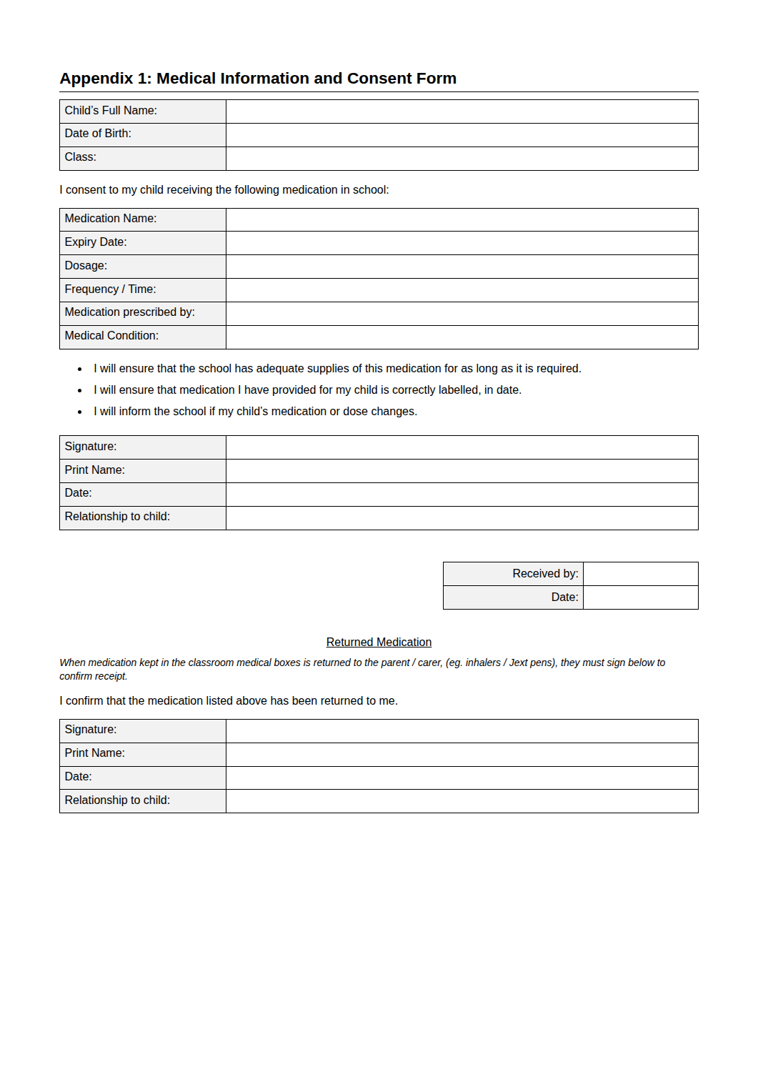Appendix 1: Medical Information and Consent Form
| Child’s Full Name: | |
| Date of Birth: | |
| Class: | |
I consent to my child receiving the following medication in school:
| Medication Name: | |
| Expiry Date: | |
| Dosage: | |
| Frequency / Time: | |
| Medication prescribed by: | |
| Medical Condition: | |
I will ensure that the school has adequate supplies of this medication for as long as it is required.
I will ensure that medication I have provided for my child is correctly labelled, in date.
I will inform the school if my child’s medication or dose changes.
| Signature: | |
| Print Name: | |
| Date: | |
| Relationship to child: | |
| Received by: | |
| Date: | |
Returned Medication
When medication kept in the classroom medical boxes is returned to the parent / carer, (eg. inhalers / Jext pens), they must sign below to confirm receipt.
I confirm that the medication listed above has been returned to me.
| Signature: | |
| Print Name: | |
| Date: | |
| Relationship to child: | |